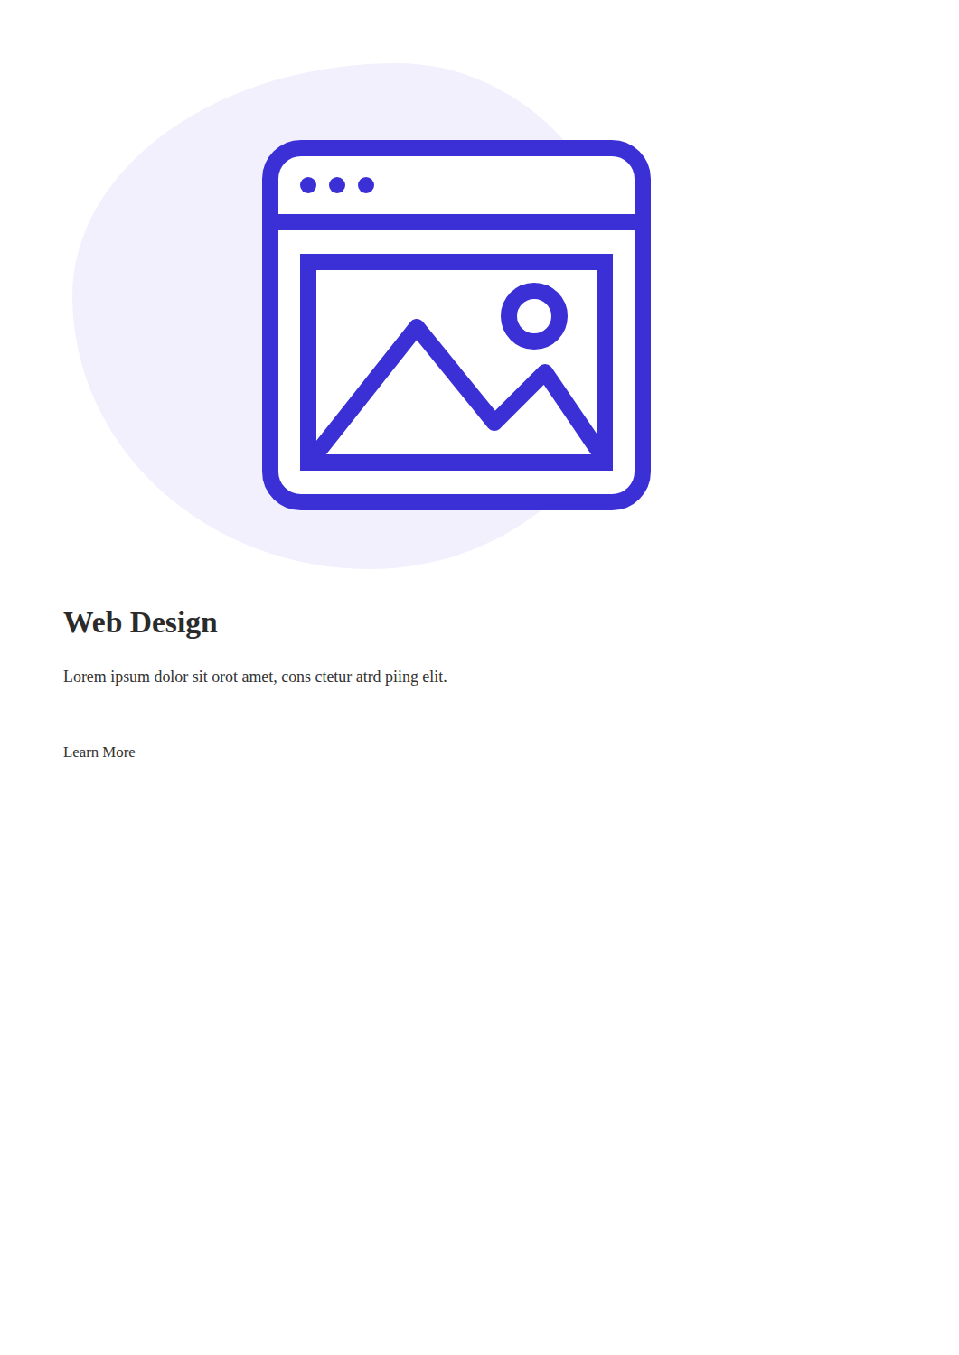Web Design
Lorem ipsum dolor sit orot amet, cons ctetur atrd piing elit.
Learn More